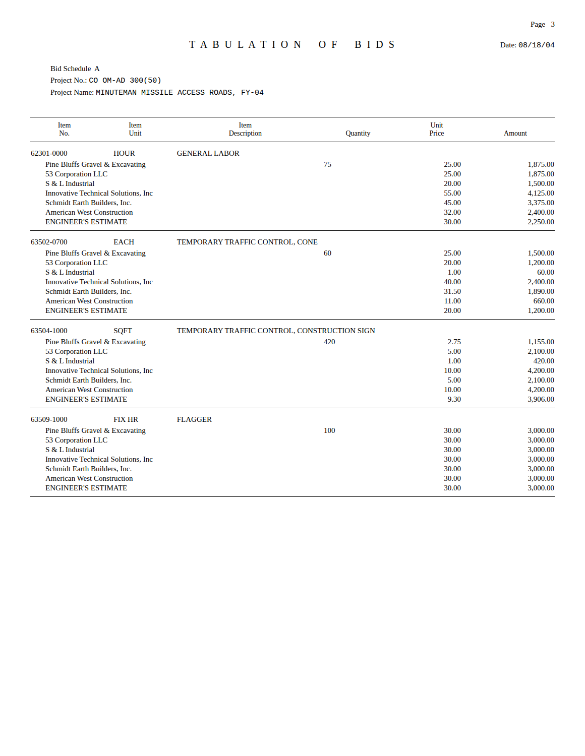Page 3
T A B U L A T I O N O F B I D S
Date: 08/18/04
Bid Schedule A
Project No.: CO OM-AD 300(50)
Project Name: MINUTEMAN MISSILE ACCESS ROADS, FY-04
| Item No. | Item Unit | Item Description | Quantity | Unit Price | Amount |
| --- | --- | --- | --- | --- | --- |
| 62301-0000 | HOUR | GENERAL LABOR | | |
| Pine Bluffs Gravel & Excavating | 75 | 25.00 | 1,875.00 |
| 53 Corporation LLC | | 25.00 | 1,875.00 |
| S & L Industrial | | 20.00 | 1,500.00 |
| Innovative Technical Solutions, Inc | | 55.00 | 4,125.00 |
| Schmidt Earth Builders, Inc. | | 45.00 | 3,375.00 |
| American West Construction | | 32.00 | 2,400.00 |
| ENGINEER'S ESTIMATE | | 30.00 | 2,250.00 |
| 63502-0700 | EACH | TEMPORARY TRAFFIC CONTROL, CONE | | |
| Pine Bluffs Gravel & Excavating | 60 | 25.00 | 1,500.00 |
| 53 Corporation LLC | | 20.00 | 1,200.00 |
| S & L Industrial | | 1.00 | 60.00 |
| Innovative Technical Solutions, Inc | | 40.00 | 2,400.00 |
| Schmidt Earth Builders, Inc. | | 31.50 | 1,890.00 |
| American West Construction | | 11.00 | 660.00 |
| ENGINEER'S ESTIMATE | | 20.00 | 1,200.00 |
| 63504-1000 | SQFT | TEMPORARY TRAFFIC CONTROL, CONSTRUCTION SIGN | | |
| Pine Bluffs Gravel & Excavating | 420 | 2.75 | 1,155.00 |
| 53 Corporation LLC | | 5.00 | 2,100.00 |
| S & L Industrial | | 1.00 | 420.00 |
| Innovative Technical Solutions, Inc | | 10.00 | 4,200.00 |
| Schmidt Earth Builders, Inc. | | 5.00 | 2,100.00 |
| American West Construction | | 10.00 | 4,200.00 |
| ENGINEER'S ESTIMATE | | 9.30 | 3,906.00 |
| 63509-1000 | FIX HR | FLAGGER | | |
| Pine Bluffs Gravel & Excavating | 100 | 30.00 | 3,000.00 |
| 53 Corporation LLC | | 30.00 | 3,000.00 |
| S & L Industrial | | 30.00 | 3,000.00 |
| Innovative Technical Solutions, Inc | | 30.00 | 3,000.00 |
| Schmidt Earth Builders, Inc. | | 30.00 | 3,000.00 |
| American West Construction | | 30.00 | 3,000.00 |
| ENGINEER'S ESTIMATE | | 30.00 | 3,000.00 |